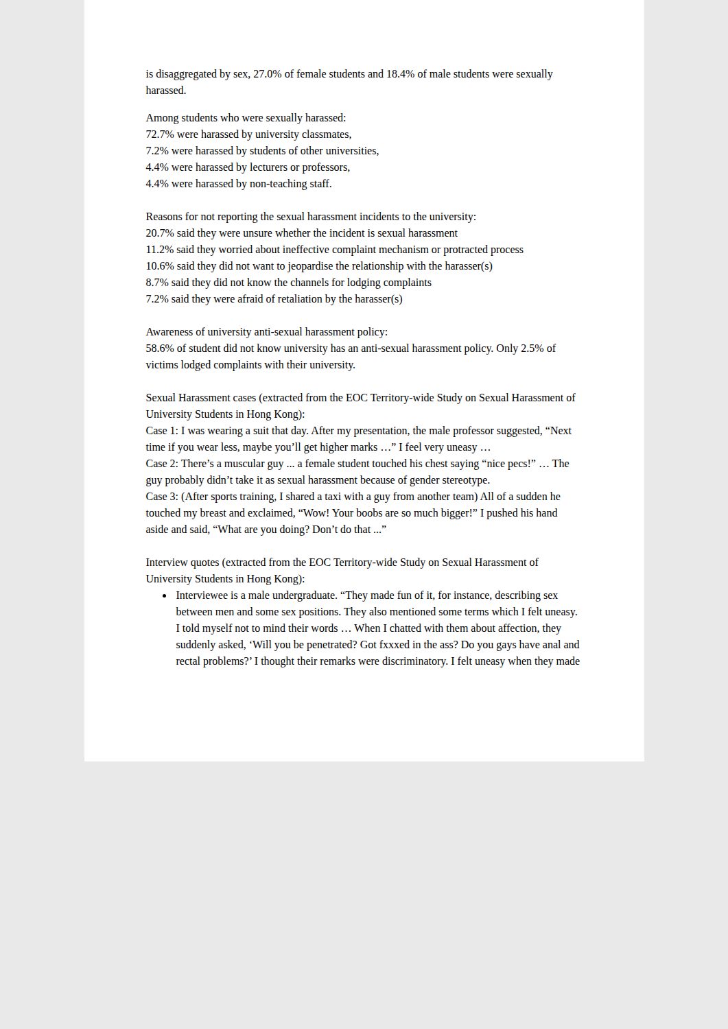is disaggregated by sex, 27.0% of female students and 18.4% of male students were sexually harassed.
Among students who were sexually harassed:
72.7% were harassed by university classmates,
7.2% were harassed by students of other universities,
4.4% were harassed by lecturers or professors,
4.4% were harassed by non-teaching staff.
Reasons for not reporting the sexual harassment incidents to the university:
20.7% said they were unsure whether the incident is sexual harassment
11.2% said they worried about ineffective complaint mechanism or protracted process
10.6% said they did not want to jeopardise the relationship with the harasser(s)
8.7% said they did not know the channels for lodging complaints
7.2% said they were afraid of retaliation by the harasser(s)
Awareness of university anti-sexual harassment policy:
58.6% of student did not know university has an anti-sexual harassment policy. Only 2.5% of victims lodged complaints with their university.
Sexual Harassment cases (extracted from the EOC Territory-wide Study on Sexual Harassment of University Students in Hong Kong):
Case 1: I was wearing a suit that day. After my presentation, the male professor suggested, “Next time if you wear less, maybe you’ll get higher marks …” I feel very uneasy …
Case 2: There’s a muscular guy ... a female student touched his chest saying “nice pecs!” … The guy probably didn’t take it as sexual harassment because of gender stereotype.
Case 3: (After sports training, I shared a taxi with a guy from another team) All of a sudden he touched my breast and exclaimed, “Wow! Your boobs are so much bigger!” I pushed his hand aside and said, “What are you doing? Don’t do that ...”
Interview quotes (extracted from the EOC Territory-wide Study on Sexual Harassment of University Students in Hong Kong):
Interviewee is a male undergraduate. “They made fun of it, for instance, describing sex between men and some sex positions. They also mentioned some terms which I felt uneasy. I told myself not to mind their words … When I chatted with them about affection, they suddenly asked, ‘Will you be penetrated? Got fxxxed in the ass? Do you gays have anal and rectal problems?’ I thought their remarks were discriminatory. I felt uneasy when they made